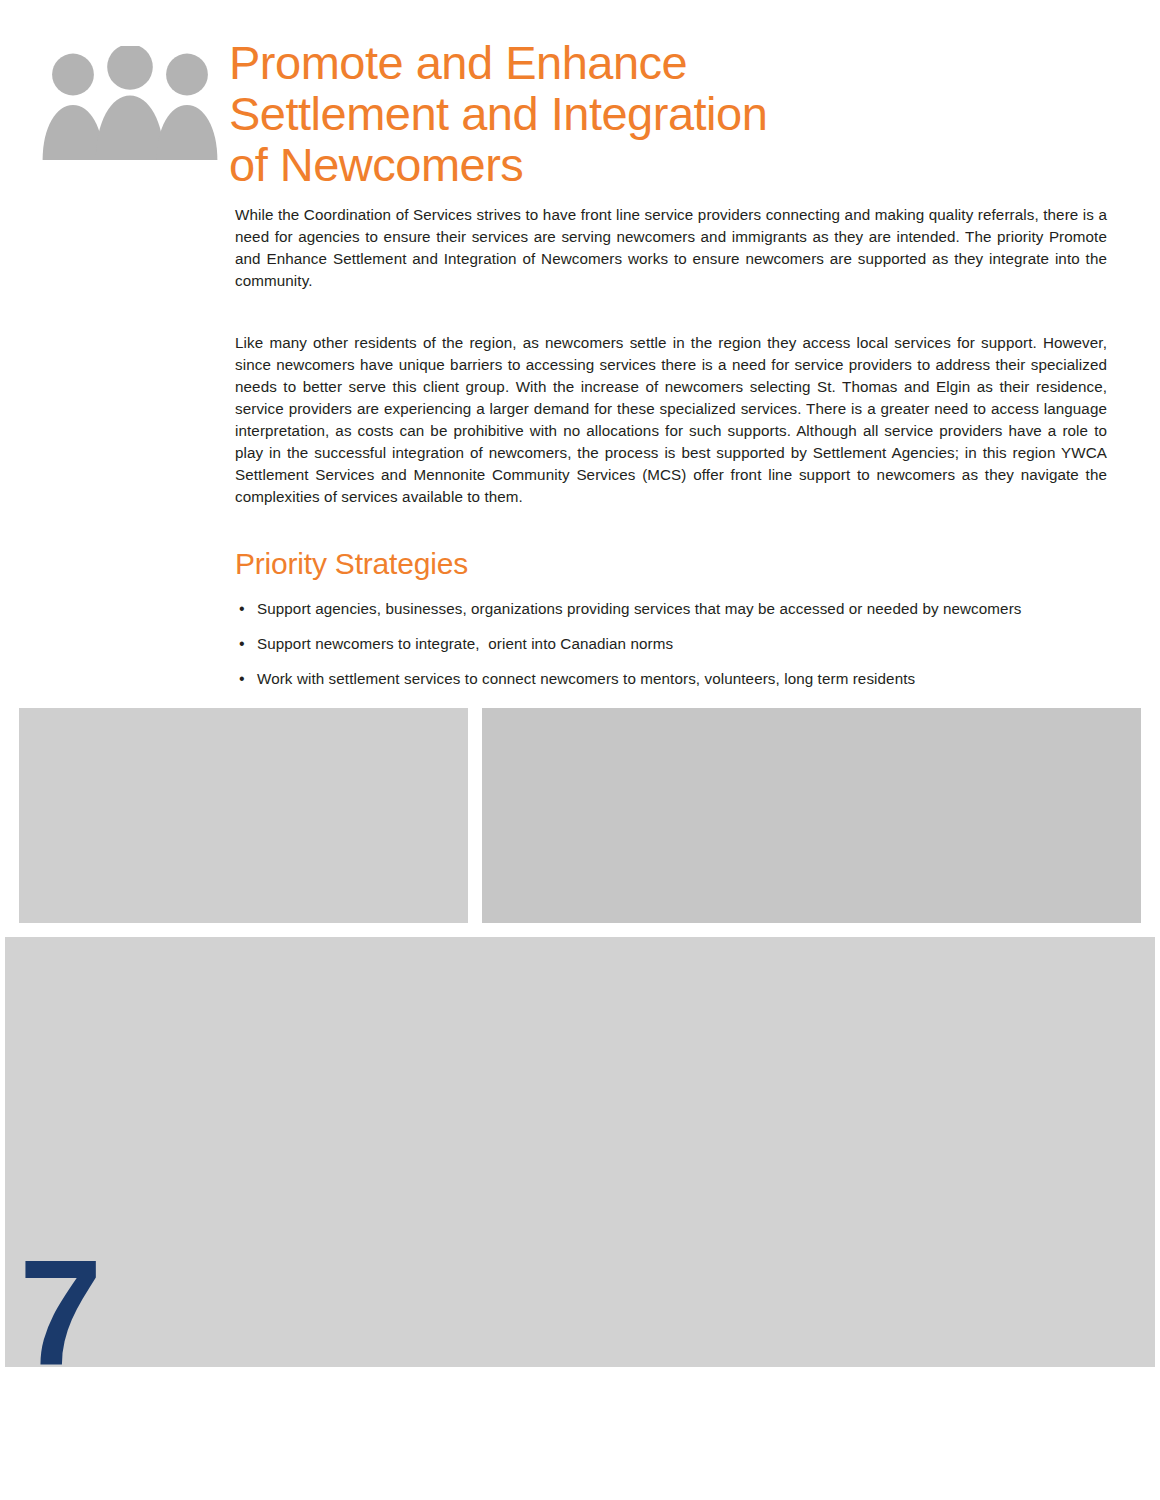Promote and Enhance
Settlement and Integration
of Newcomers
While the Coordination of Services strives to have front line service providers connecting and making quality referrals, there is a need for agencies to ensure their services are serving newcomers and immigrants as they are intended. The priority Promote and Enhance Settlement and Integration of Newcomers works to ensure newcomers are supported as they integrate into the community.
Like many other residents of the region, as newcomers settle in the region they access local services for support. However, since newcomers have unique barriers to accessing services there is a need for service providers to address their specialized needs to better serve this client group. With the increase of newcomers selecting St. Thomas and Elgin as their residence, service providers are experiencing a larger demand for these specialized services. There is a greater need to access language interpretation, as costs can be prohibitive with no allocations for such supports. Although all service providers have a role to play in the successful integration of newcomers, the process is best supported by Settlement Agencies; in this region YWCA Settlement Services and Mennonite Community Services (MCS) offer front line support to newcomers as they navigate the complexities of services available to them.
Priority Strategies
Support agencies, businesses, organizations providing services that may be accessed or needed by newcomers
Support newcomers to integrate, orient into Canadian norms
Work with settlement services to connect newcomers to mentors, volunteers, long term residents
7